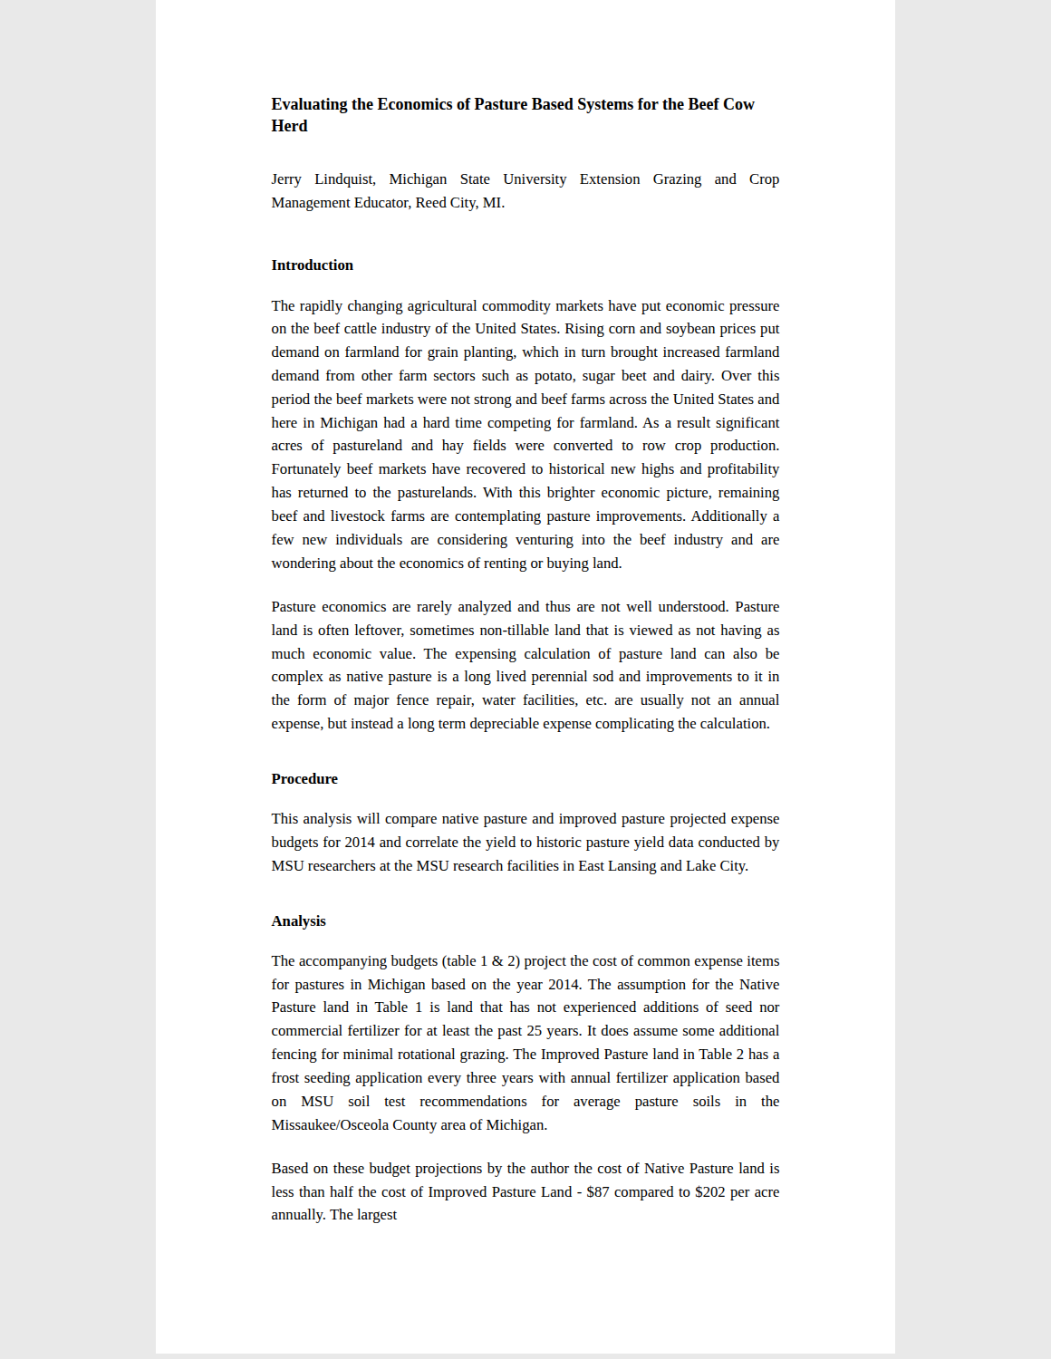Evaluating the Economics of Pasture Based Systems for the Beef Cow Herd
Jerry Lindquist, Michigan State University Extension Grazing and Crop Management Educator, Reed City, MI.
Introduction
The rapidly changing agricultural commodity markets have put economic pressure on the beef cattle industry of the United States. Rising corn and soybean prices put demand on farmland for grain planting, which in turn brought increased farmland demand from other farm sectors such as potato, sugar beet and dairy. Over this period the beef markets were not strong and beef farms across the United States and here in Michigan had a hard time competing for farmland. As a result significant acres of pastureland and hay fields were converted to row crop production. Fortunately beef markets have recovered to historical new highs and profitability has returned to the pasturelands. With this brighter economic picture, remaining beef and livestock farms are contemplating pasture improvements. Additionally a few new individuals are considering venturing into the beef industry and are wondering about the economics of renting or buying land.
Pasture economics are rarely analyzed and thus are not well understood. Pasture land is often leftover, sometimes non-tillable land that is viewed as not having as much economic value. The expensing calculation of pasture land can also be complex as native pasture is a long lived perennial sod and improvements to it in the form of major fence repair, water facilities, etc. are usually not an annual expense, but instead a long term depreciable expense complicating the calculation.
Procedure
This analysis will compare native pasture and improved pasture projected expense budgets for 2014 and correlate the yield to historic pasture yield data conducted by MSU researchers at the MSU research facilities in East Lansing and Lake City.
Analysis
The accompanying budgets (table 1 & 2) project the cost of common expense items for pastures in Michigan based on the year 2014. The assumption for the Native Pasture land in Table 1 is land that has not experienced additions of seed nor commercial fertilizer for at least the past 25 years. It does assume some additional fencing for minimal rotational grazing. The Improved Pasture land in Table 2 has a frost seeding application every three years with annual fertilizer application based on MSU soil test recommendations for average pasture soils in the Missaukee/Osceola County area of Michigan.
Based on these budget projections by the author the cost of Native Pasture land is less than half the cost of Improved Pasture Land - $87 compared to $202 per acre annually. The largest